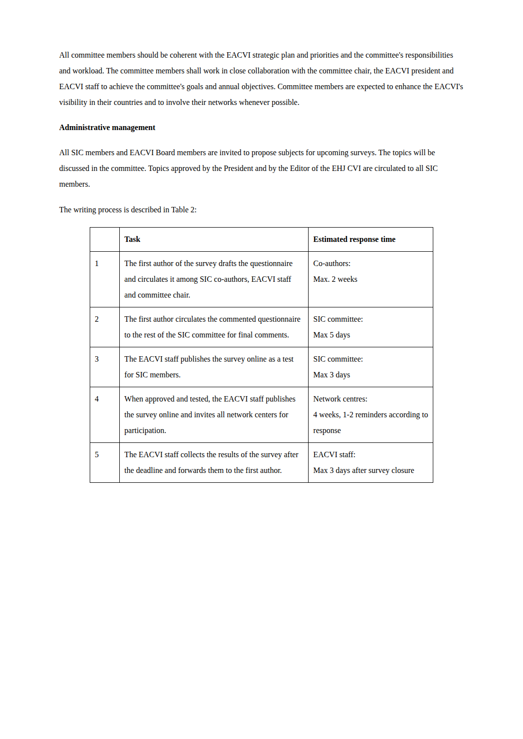All committee members should be coherent with the EACVI strategic plan and priorities and the committee's responsibilities and workload. The committee members shall work in close collaboration with the committee chair, the EACVI president and EACVI staff to achieve the committee's goals and annual objectives. Committee members are expected to enhance the EACVI's visibility in their countries and to involve their networks whenever possible.
Administrative management
All SIC members and EACVI Board members are invited to propose subjects for upcoming surveys. The topics will be discussed in the committee. Topics approved by the President and by the Editor of the EHJ CVI are circulated to all SIC members.
The writing process is described in Table 2:
| | Task | Estimated response time |
| --- | --- | --- |
| 1 | The first author of the survey drafts the questionnaire and circulates it among SIC co-authors, EACVI staff and committee chair. | Co-authors: Max. 2 weeks |
| 2 | The first author circulates the commented questionnaire to the rest of the SIC committee for final comments. | SIC committee: Max 5 days |
| 3 | The EACVI staff publishes the survey online as a test for SIC members. | SIC committee: Max 3 days |
| 4 | When approved and tested, the EACVI staff publishes the survey online and invites all network centers for participation. | Network centres: 4 weeks, 1-2 reminders according to response |
| 5 | The EACVI staff collects the results of the survey after the deadline and forwards them to the first author. | EACVI staff: Max 3 days after survey closure |